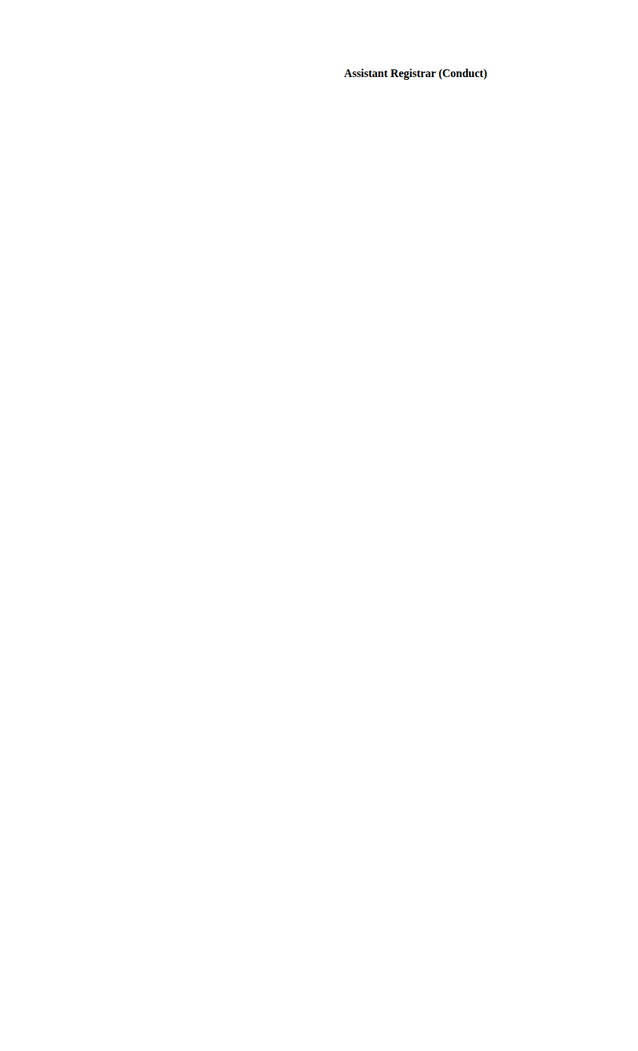Assistant Registrar (Conduct)